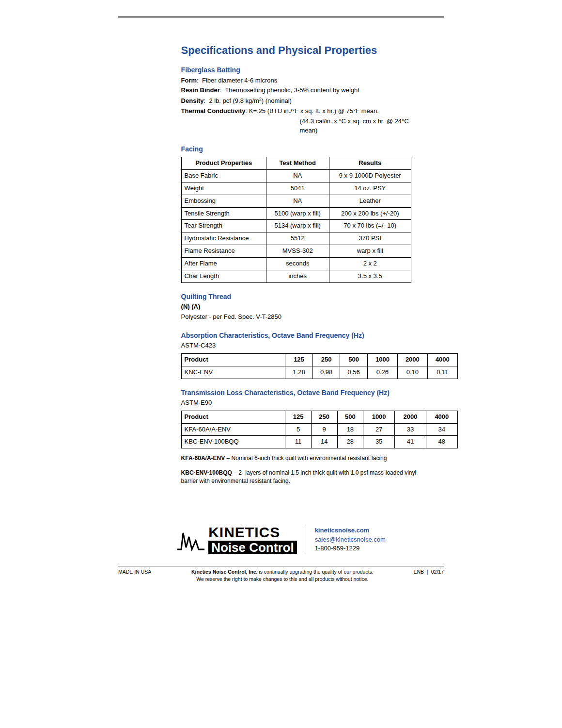Specifications and Physical Properties
Fiberglass Batting
Form: Fiber diameter 4-6 microns
Resin Binder: Thermosetting phenolic, 3-5% content by weight
Density: 2 lb. pcf (9.8 kg/m2) (nominal)
Thermal Conductivity: K=.25 (BTU in./°F x sq. ft. x hr.) @ 75°F mean.
(44.3 cal/in. x °C x sq. cm x hr. @ 24°C mean)
Facing
| Product Properties | Test Method | Results |
| --- | --- | --- |
| Base Fabric | NA | 9 x 9 1000D Polyester |
| Weight | 5041 | 14 oz. PSY |
| Embossing | NA | Leather |
| Tensile Strength | 5100 (warp x fill) | 200 x 200 lbs (+/-20) |
| Tear Strength | 5134 (warp x fill) | 70 x 70 lbs (=/- 10) |
| Hydrostatic Resistance | 5512 | 370 PSI |
| Flame Resistance | MVSS-302 | warp x fill |
| After Flame | seconds | 2 x 2 |
| Char Length | inches | 3.5 x 3.5 |
Quilting Thread
(N) (A)
Polyester - per Fed. Spec. V-T-2850
Absorption Characteristics, Octave Band Frequency (Hz)
ASTM-C423
| Product | 125 | 250 | 500 | 1000 | 2000 | 4000 |
| --- | --- | --- | --- | --- | --- | --- |
| KNC-ENV | 1.28 | 0.98 | 0.56 | 0.26 | 0.10 | 0.11 |
Transmission Loss Characteristics, Octave Band Frequency (Hz)
ASTM-E90
| Product | 125 | 250 | 500 | 1000 | 2000 | 4000 |
| --- | --- | --- | --- | --- | --- | --- |
| KFA-60A/A-ENV | 5 | 9 | 18 | 27 | 33 | 34 |
| KBC-ENV-100BQQ | 11 | 14 | 28 | 35 | 41 | 48 |
KFA-60A/A-ENV – Nominal 6-inch thick quilt with environmental resistant facing
KBC-ENV-100BQQ – 2- layers of nominal 1.5 inch thick quilt with 1.0 psf mass-loaded vinyl barrier with environmental resistant facing.
KINETICS
Noise Control
kineticsnoise.com
sales@kineticsnoise.com
1-800-959-1229
MADE IN USA
Kinetics Noise Control, Inc. is continually upgrading the quality of our products.
We reserve the right to make changes to this and all products without notice.
ENB|02/17